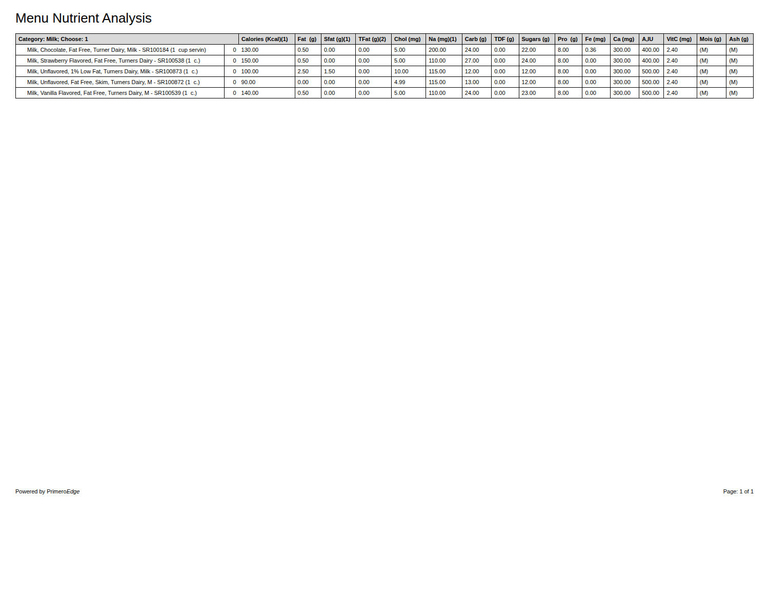Menu Nutrient Analysis
| Category: Milk; Choose: 1 | Calories (Kcal)(1) | Fat (g) | Sfat (g)(1) | TFat (g)(2) | Chol (mg) | Na (mg)(1) | Carb (g) | TDF (g) | Sugars (g) | Pro (g) | Fe (mg) | Ca (mg) | A,IU | VitC (mg) | Mois (g) | Ash (g) |
| --- | --- | --- | --- | --- | --- | --- | --- | --- | --- | --- | --- | --- | --- | --- | --- | --- |
| Milk, Chocolate, Fat Free, Turner Dairy, Milk - SR100184 (1 cup servin) | 0 | 130.00 | 0.50 | 0.00 | 0.00 | 5.00 | 200.00 | 24.00 | 0.00 | 22.00 | 8.00 | 0.36 | 300.00 | 400.00 | 2.40 | (M) | (M) |
| Milk, Strawberry Flavored, Fat Free, Turners Dairy - SR100538 (1 c.) | 0 | 150.00 | 0.50 | 0.00 | 0.00 | 5.00 | 110.00 | 27.00 | 0.00 | 24.00 | 8.00 | 0.00 | 300.00 | 400.00 | 2.40 | (M) | (M) |
| Milk, Unflavored, 1% Low Fat, Turners Dairy, Milk - SR100873 (1 c.) | 0 | 100.00 | 2.50 | 1.50 | 0.00 | 10.00 | 115.00 | 12.00 | 0.00 | 12.00 | 8.00 | 0.00 | 300.00 | 500.00 | 2.40 | (M) | (M) |
| Milk, Unflavored, Fat Free, Skim, Turners Dairy, M - SR100872 (1 c.) | 0 | 90.00 | 0.00 | 0.00 | 0.00 | 4.99 | 115.00 | 13.00 | 0.00 | 12.00 | 8.00 | 0.00 | 300.00 | 500.00 | 2.40 | (M) | (M) |
| Milk, Vanilla Flavored, Fat Free, Turners Dairy, M - SR100539 (1 c.) | 0 | 140.00 | 0.50 | 0.00 | 0.00 | 5.00 | 110.00 | 24.00 | 0.00 | 23.00 | 8.00 | 0.00 | 300.00 | 500.00 | 2.40 | (M) | (M) |
Powered by PrimeroEdge
Page: 1 of 1